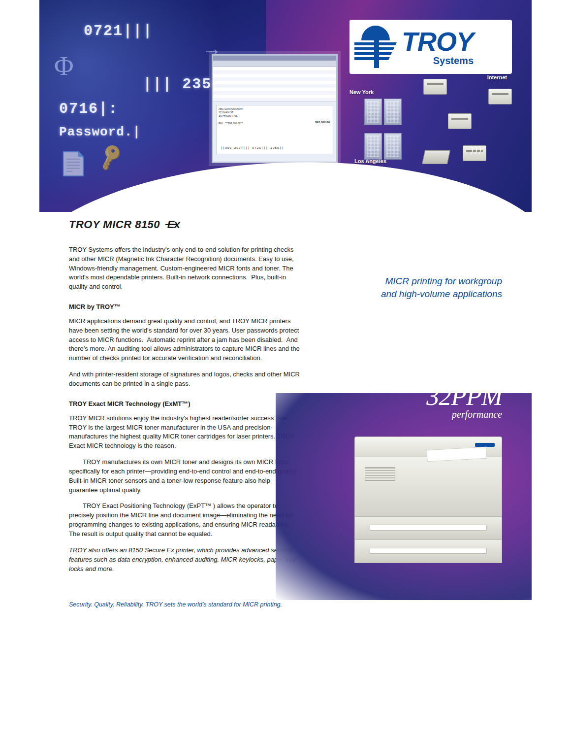Φ → 🔑 📄 € 0721∣∣∣ ∣∣∣ 2350∣∣∣ 0716∣: Password.∣ ∣∣000 2837∣∣∣.
ABC CORPORATION
123 MAIN ST
ANYTOWN, USA
PAY ***$92,000.00*** $92,000.00 ∣∣000 2837∣∣∣ 0721∣∣∣ 2350∣∣
New York Los Angeles Internet )))
TROY
Systems
TROY MICR 8150 Ex
TROY Systems offers the industry's only end-to-end solution for printing checks and other MICR (Magnetic Ink Character Recognition) documents. Easy to use, Windows-friendly management. Custom-engineered MICR fonts and toner. The world's most dependable printers. Built-in network connections. Plus, built-in quality and control.
MICR by TROY™
MICR applications demand great quality and control, and TROY MICR printers have been setting the world’s standard for over 30 years. User passwords protect access to MICR functions. Automatic reprint after a jam has been disabled. And there’s more. An auditing tool allows administrators to capture MICR lines and the number of checks printed for accurate verification and reconciliation.
And with printer-resident storage of signatures and logos, checks and other MICR documents can be printed in a single pass.
TROY Exact MICR Technology (ExMT™)
TROY MICR solutions enjoy the industry's highest reader/sorter success rate. TROY is the largest MICR toner manufacturer in the USA and precision-manufactures the highest quality MICR toner cartridges for laser printers. TROY Exact MICR technology is the reason.
TROY manufactures its own MICR toner and designs its own MICR fonts specifically for each printer—providing end-to-end control and end-to-end quality. Built-in MICR toner sensors and a toner-low response feature also help guarantee optimal quality.
TROY Exact Positioning Technology (ExPT™ ) allows the operator to precisely position the MICR line and document image—eliminating the need for programming changes to existing applications, and ensuring MICR readability. The result is output quality that cannot be equaled.
TROY also offers an 8150 Secure Ex printer, which provides advanced security features such as data encryption, enhanced auditing, MICR keylocks, paper tray locks and more.
MICR printing for workgroup
and high-volume applications
32PPM performance
Security. Quality. Reliability. TROY sets the world’s standard for MICR printing.